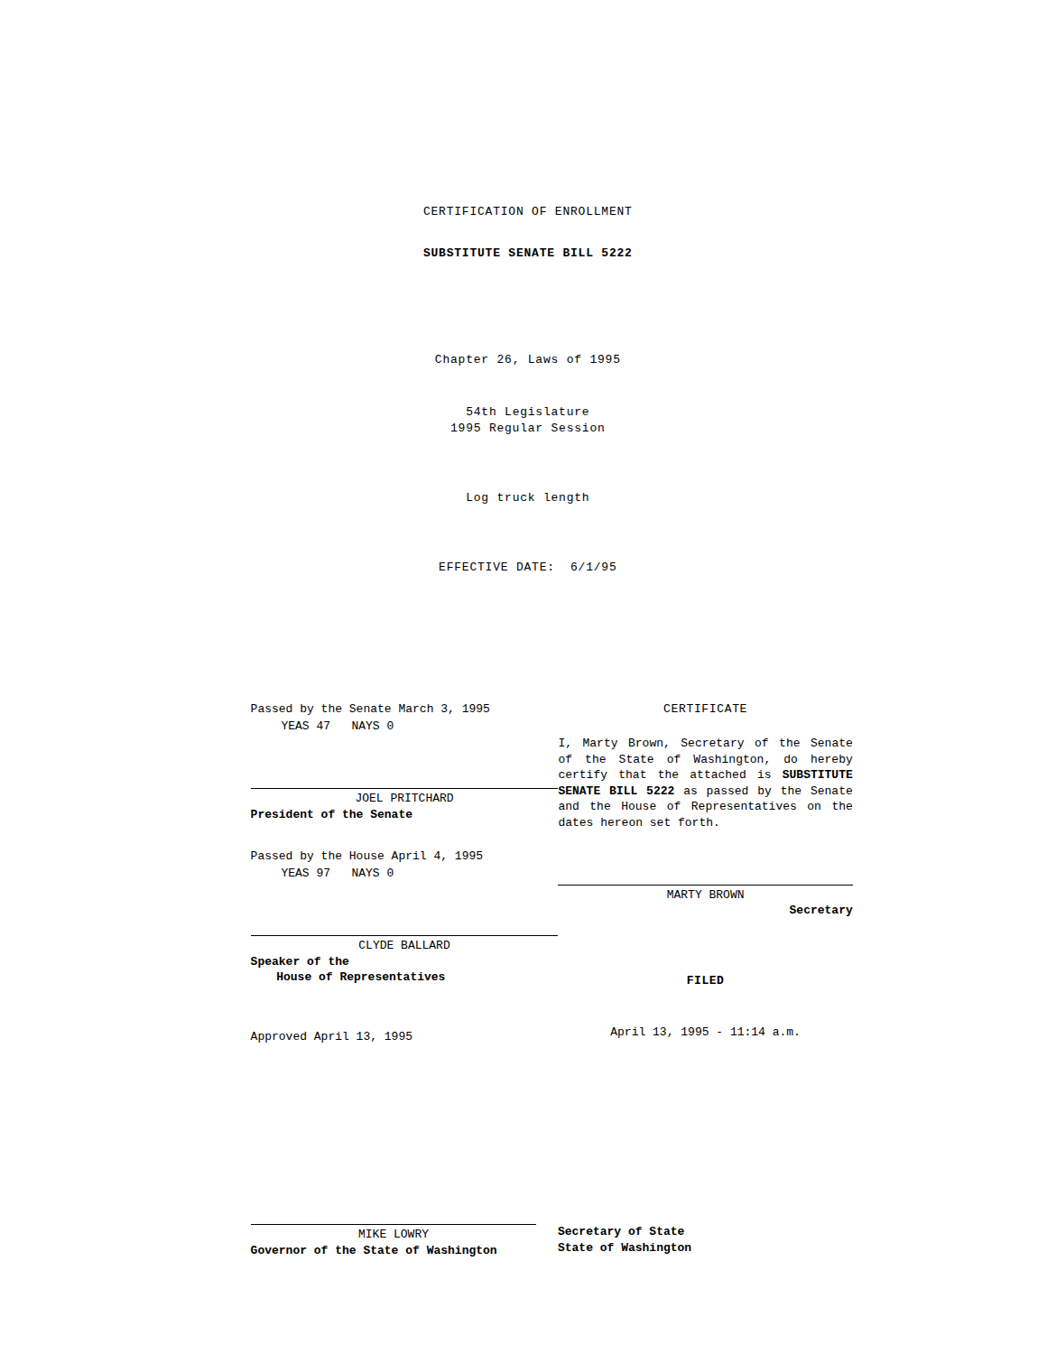CERTIFICATION OF ENROLLMENT
SUBSTITUTE SENATE BILL 5222
Chapter 26, Laws of 1995
54th Legislature
1995 Regular Session
Log truck length
EFFECTIVE DATE: 6/1/95
| Passed by the Senate March 3, 1995 YEAS 47 NAYS 0 JOEL PRITCHARD President of the Senate Passed by the House April 4, 1995 YEAS 97 NAYS 0 CLYDE BALLARD Speaker of the House of Representatives Approved April 13, 1995 | | CERTIFICATE I, Marty Brown, Secretary of the Senate of the State of Washington, do hereby certify that the attached is SUBSTITUTE SENATE BILL 5222 as passed by the Senate and the House of Representatives on the dates hereon set forth. MARTY BROWN Secretary FILED April 13, 1995 - 11:14 a.m. |
| MIKE LOWRY Governor of the State of Washington | | Secretary of State State of Washington |